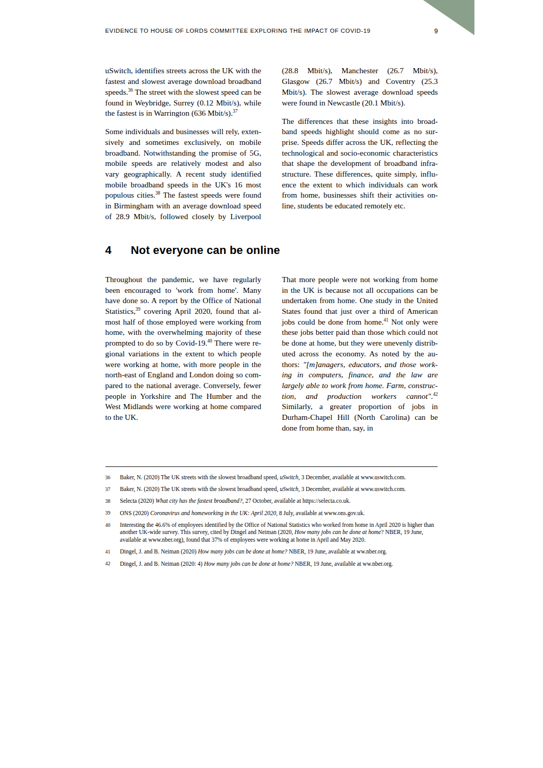Evidence to House of Lords Committee Exploring the Impact of Covid-19
9
uSwitch, identifies streets across the UK with the fastest and slowest average download broadband speeds.36 The street with the slowest speed can be found in Weybridge, Surrey (0.12 Mbit/s), while the fastest is in Warrington (636 Mbit/s).37
Some individuals and businesses will rely, extensively and sometimes exclusively, on mobile broadband. Notwithstanding the promise of 5G, mobile speeds are relatively modest and also vary geographically. A recent study identified mobile broadband speeds in the UK's 16 most populous cities.38 The fastest speeds were found in Birmingham with an average download speed of 28.9 Mbit/s, followed closely by Liverpool (28.8 Mbit/s), Manchester (26.7 Mbit/s), Glasgow (26.7 Mbit/s) and Coventry (25.3 Mbit/s). The slowest average download speeds were found in Newcastle (20.1 Mbit/s).
The differences that these insights into broadband speeds highlight should come as no surprise. Speeds differ across the UK, reflecting the technological and socio-economic characteristics that shape the development of broadband infrastructure. These differences, quite simply, influence the extent to which individuals can work from home, businesses shift their activities online, students be educated remotely etc.
4 Not everyone can be online
Throughout the pandemic, we have regularly been encouraged to 'work from home'. Many have done so. A report by the Office of National Statistics,39 covering April 2020, found that almost half of those employed were working from home, with the overwhelming majority of these prompted to do so by Covid-19.40 There were regional variations in the extent to which people were working at home, with more people in the north-east of England and London doing so compared to the national average. Conversely, fewer people in Yorkshire and The Humber and the West Midlands were working at home compared to the UK.
That more people were not working from home in the UK is because not all occupations can be undertaken from home. One study in the United States found that just over a third of American jobs could be done from home.41 Not only were these jobs better paid than those which could not be done at home, but they were unevenly distributed across the economy. As noted by the authors: "[m]anagers, educators, and those working in computers, finance, and the law are largely able to work from home. Farm, construction, and production workers cannot".42 Similarly, a greater proportion of jobs in Durham-Chapel Hill (North Carolina) can be done from home than, say, in
36
Baker, N. (2020) The UK streets with the slowest broadband speed, uSwitch, 3 December, available at www.uswitch.com.
37
Baker, N. (2020) The UK streets with the slowest broadband speed, uSwitch, 3 December, available at www.uswitch.com.
38
Selecta (2020) What city has the fastest broadband?, 27 October, available at https://selecta.co.uk.
39
ONS (2020) Coronavirus and homeworking in the UK: April 2020, 8 July, available at www.ons.gov.uk.
40
Interesting the 46.6% of employees identified by the Office of National Statistics who worked from home in April 2020 is higher than another UK-wide survey. This survey, cited by Dingel and Neiman (2020, How many jobs can be done at home? NBER, 19 June, available at www.nber.org), found that 37% of employees were working at home in April and May 2020.
41
Dingel, J. and B. Neiman (2020) How many jobs can be done at home? NBER, 19 June, available at ww.nber.org.
42
Dingel, J. and B. Neiman (2020: 4) How many jobs can be done at home? NBER, 19 June, available at ww.nber.org.